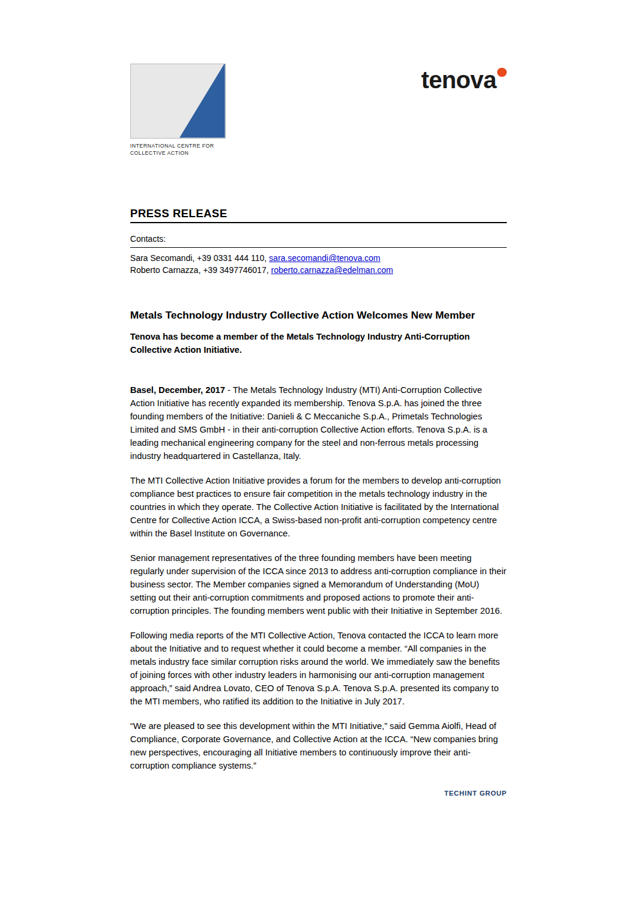INTERNATIONAL CENTRE FOR
COLLECTIVE ACTION
tenova
PRESS RELEASE
Contacts:
Sara Secomandi, +39 0331 444 110, sara.secomandi@tenova.com
Roberto Carnazza, +39 3497746017, roberto.carnazza@edelman.com
Metals Technology Industry Collective Action Welcomes New Member
Tenova has become a member of the Metals Technology Industry Anti-Corruption Collective Action Initiative.
Basel, December, 2017 - The Metals Technology Industry (MTI) Anti-Corruption Collective Action Initiative has recently expanded its membership. Tenova S.p.A. has joined the three founding members of the Initiative: Danieli & C Meccaniche S.p.A., Primetals Technologies Limited and SMS GmbH - in their anti-corruption Collective Action efforts. Tenova S.p.A. is a leading mechanical engineering company for the steel and non-ferrous metals processing industry headquartered in Castellanza, Italy.
The MTI Collective Action Initiative provides a forum for the members to develop anti-corruption compliance best practices to ensure fair competition in the metals technology industry in the countries in which they operate. The Collective Action Initiative is facilitated by the International Centre for Collective Action ICCA, a Swiss-based non-profit anti-corruption competency centre within the Basel Institute on Governance.
Senior management representatives of the three founding members have been meeting regularly under supervision of the ICCA since 2013 to address anti-corruption compliance in their business sector. The Member companies signed a Memorandum of Understanding (MoU) setting out their anti-corruption commitments and proposed actions to promote their anti-corruption principles. The founding members went public with their Initiative in September 2016.
Following media reports of the MTI Collective Action, Tenova contacted the ICCA to learn more about the Initiative and to request whether it could become a member. “All companies in the metals industry face similar corruption risks around the world. We immediately saw the benefits of joining forces with other industry leaders in harmonising our anti-corruption management approach,” said Andrea Lovato, CEO of Tenova S.p.A. Tenova S.p.A. presented its company to the MTI members, who ratified its addition to the Initiative in July 2017.
“We are pleased to see this development within the MTI Initiative,” said Gemma Aiolfi, Head of Compliance, Corporate Governance, and Collective Action at the ICCA. “New companies bring new perspectives, encouraging all Initiative members to continuously improve their anti-corruption compliance systems.”
TECHINT GROUP